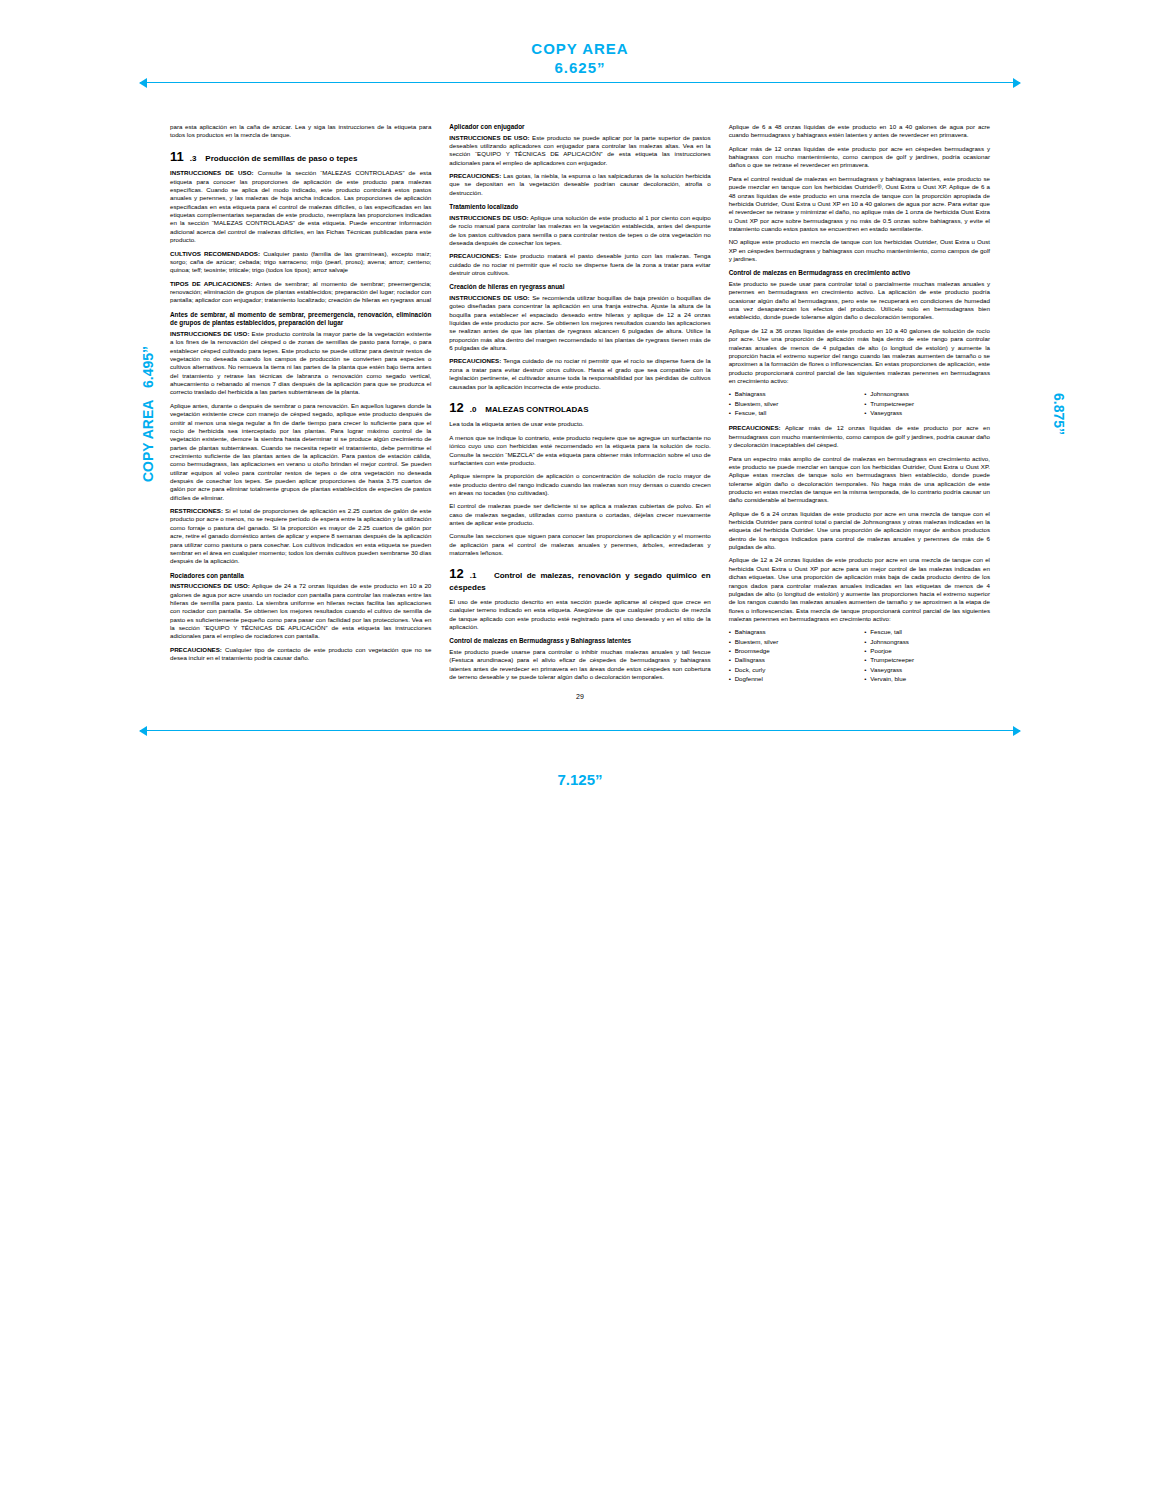COPY AREA
6.625”
COPY AREA 6.495”
6.875”
para esta aplicación en la caña de azúcar. Lea y siga las instrucciones de la etiqueta para todos los productos en la mezcla de tanque.
11.3 Producción de semillas de paso o tepes
INSTRUCCIONES DE USO: Consulte la sección “MALEZAS CONTROLADAS” de esta etiqueta para conocer las proporciones de aplicación de este producto para malezas específicas. Cuando se aplica del modo indicado, este producto controlará estos pastos anuales y perennes, y las malezas de hoja ancha indicados. Las proporciones de aplicación especificadas en esta etiqueta para el control de malezas difíciles, o las especificadas en las etiquetas complementarias separadas de este producto, reemplaza las proporciones indicadas en la sección “MALEZAS CONTROLADAS” de esta etiqueta. Puede encontrar información adicional acerca del control de malezas difíciles, en las Fichas Técnicas publicadas para este producto.
CULTIVOS RECOMENDADOS: Cualquier pasto (familia de las gramíneas), excepto maíz; sorgo; caña de azúcar; cebada; trigo sarraceno; mijo (pearl, proso); avena; arroz; centeno; quinoa; teff; teosinte; triticale; trigo (todos los tipos); arroz salvaje
TIPOS DE APLICACIONES: Antes de sembrar; al momento de sembrar; preemergencia; renovación; eliminación de grupos de plantas establecidos; preparación del lugar; rociador con pantalla; aplicador con enjugador; tratamiento localizado; creación de hileras en ryegrass anual
Antes de sembrar, al momento de sembrar, preemergencia, renovación, eliminación de grupos de plantas establecidos, preparación del lugar
INSTRUCCIONES DE USO: Este producto controla la mayor parte de la vegetación existente a los fines de la renovación del césped o de zonas de semillas de pasto para forraje, o para establecer césped cultivado para tepes. Este producto se puede utilizar para destruir restos de vegetación no deseada cuando los campos de producción se convierten para especies o cultivos alternativos. No remueva la tierra ni las partes de la planta que estén bajo tierra antes del tratamiento y retrase las técnicas de labranza o renovación como segado vertical, ahuecamiento o rebanado al menos 7 días después de la aplicación para que se produzca el correcto traslado del herbicida a las partes subterráneas de la planta.
Aplique antes, durante o después de sembrar o para renovación. En aquellos lugares donde la vegetación existente crece con manejo de césped segado, aplique este producto después de omitir al menos una siega regular a fin de darle tiempo para crecer lo suficiente para que el rocío de herbicida sea interceptado por las plantas. Para lograr máximo control de la vegetación existente, demore la siembra hasta determinar si se produce algún crecimiento de partes de plantas subterráneas. Cuando se necesita repetir el tratamiento, debe permitirse el crecimiento suficiente de las plantas antes de la aplicación. Para pastos de estación cálida, como bermudagrass, las aplicaciones en verano u otoño brindan el mejor control. Se pueden utilizar equipos al voleo para controlar restos de tepes o de otra vegetación no deseada después de cosechar los tepes. Se pueden aplicar proporciones de hasta 3.75 cuartos de galón por acre para eliminar totalmente grupos de plantas establecidos de especies de pastos difíciles de eliminar.
RESTRICCIONES: Si el total de proporciones de aplicación es 2.25 cuartos de galón de este producto por acre o menos, no se requiere período de espera entre la aplicación y la utilización como forraje o pastura del ganado. Si la proporción es mayor de 2.25 cuartos de galón por acre, retire el ganado doméstico antes de aplicar y espere 8 semanas después de la aplicación para utilizar como pastura o para cosechar. Los cultivos indicados en esta etiqueta se pueden sembrar en el área en cualquier momento; todos los demás cultivos pueden sembrarse 30 días después de la aplicación.
Rociadores con pantalla
INSTRUCCIONES DE USO: Aplique de 24 a 72 onzas líquidas de este producto en 10 a 20 galones de agua por acre usando un rociador con pantalla para controlar las malezas entre las hileras de semilla para pasto. La siembra uniforme en hileras rectas facilita las aplicaciones con rociador con pantalla. Se obtienen los mejores resultados cuando el cultivo de semilla de pasto es suficientemente pequeño como para pasar con facilidad por las protecciones. Vea en la sección “EQUIPO Y TÉCNICAS DE APLICACIÓN” de esta etiqueta las instrucciones adicionales para el empleo de rociadores con pantalla.
PRECAUCIONES: Cualquier tipo de contacto de este producto con vegetación que no se desea incluir en el tratamiento podría causar daño.
Aplicador con enjugador
INSTRUCCIONES DE USO: Este producto se puede aplicar por la parte superior de pastos deseables utilizando aplicadores con enjugador para controlar las malezas altas. Vea en la sección “EQUIPO Y TÉCNICAS DE APLICACIÓN” de esta etiqueta las instrucciones adicionales para el empleo de aplicadores con enjugador.
PRECAUCIONES: Las gotas, la niebla, la espuma o las salpicaduras de la solución herbicida que se depositan en la vegetación deseable podrían causar decoloración, atrofia o destrucción.
Tratamiento localizado
INSTRUCCIONES DE USO: Aplique una solución de este producto al 1 por ciento con equipo de rocío manual para controlar las malezas en la vegetación establecida, antes del despunte de los pastos cultivados para semilla o para controlar restos de tepes o de otra vegetación no deseada después de cosechar los tepes.
PRECAUCIONES: Este producto matará el pasto deseable junto con las malezas. Tenga cuidado de no rociar ni permitir que el rocío se disperse fuera de la zona a tratar para evitar destruir otros cultivos.
Creación de hileras en ryegrass anual
INSTRUCCIONES DE USO: Se recomienda utilizar boquillas de baja presión o boquillas de goteo diseñadas para concentrar la aplicación en una franja estrecha. Ajuste la altura de la boquilla para establecer el espaciado deseado entre hileras y aplique de 12 a 24 onzas líquidas de este producto por acre. Se obtienen los mejores resultados cuando las aplicaciones se realizan antes de que las plantas de ryegrass alcancen 6 pulgadas de altura. Utilice la proporción más alta dentro del margen recomendado si las plantas de ryegrass tienen más de 6 pulgadas de altura.
PRECAUCIONES: Tenga cuidado de no rociar ni permitir que el rocío se disperse fuera de la zona a tratar para evitar destruir otros cultivos. Hasta el grado que sea compatible con la legislación pertinente, el cultivador asume toda la responsabilidad por las pérdidas de cultivos causadas por la aplicación incorrecta de este producto.
12.0 MALEZAS CONTROLADAS
Lea toda la etiqueta antes de usar este producto.
A menos que se indique lo contrario, este producto requiere que se agregue un surfactante no iónico cuyo uso con herbicidas esté recomendado en la etiqueta para la solución de rocío. Consulte la sección “MEZCLA” de esta etiqueta para obtener más información sobre el uso de surfactantes con este producto.
Aplique siempre la proporción de aplicación o concentración de solución de rocío mayor de este producto dentro del rango indicado cuando las malezas son muy densas o cuando crecen en áreas no tocadas (no cultivadas).
El control de malezas puede ser deficiente si se aplica a malezas cubiertas de polvo. En el caso de malezas segadas, utilizadas como pastura o cortadas, déjelas crecer nuevamente antes de aplicar este producto.
Consulte las secciones que siguen para conocer las proporciones de aplicación y el momento de aplicación para el control de malezas anuales y perennes, árboles, enredaderas y matorrales leñosos.
12.1 Control de malezas, renovación y segado químico en céspedes
El uso de este producto descrito en esta sección puede aplicarse al césped que crece en cualquier terreno indicado en esta etiqueta. Asegúrese de que cualquier producto de mezcla de tanque aplicado con este producto esté registrado para el uso deseado y en el sitio de la aplicación.
Control de malezas en Bermudagrass y Bahiagrass latentes
Este producto puede usarse para controlar o inhibir muchas malezas anuales y tall fescue (Festuca arundinacea) para el alivio eficaz de céspedes de bermudagrass y bahiagrass latentes antes de reverdecer en primavera en las áreas donde estos céspedes son cobertura de terreno deseable y se puede tolerar algún daño o decoloración temporales.
Aplique de 6 a 48 onzas líquidas de este producto en 10 a 40 galones de agua por acre cuando bermudagrass y bahiagrass estén latentes y antes de reverdecer en primavera.
Aplicar más de 12 onzas líquidas de este producto por acre en céspedes bermudagrass y bahiagrass con mucho mantenimiento, como campos de golf y jardines, podría ocasionar daños o que se retrase el reverdecer en primavera.
Para el control residual de malezas en bermudagrass y bahiagrass latentes, este producto se puede mezclar en tanque con los herbicidas Outrider®, Oust Extra u Oust XP. Aplique de 6 a 48 onzas líquidas de este producto en una mezcla de tanque con la proporción apropiada de herbicida Outrider, Oust Extra u Oust XP en 10 a 40 galones de agua por acre. Para evitar que el reverdecer se retrase y minimizar el daño, no aplique más de 1 onza de herbicida Oust Extra u Oust XP por acre sobre bermudagrass y no más de 0.5 onzas sobre bahiagrass, y evite el tratamiento cuando estos pastos se encuentren en estado semilatente.
NO aplique este producto en mezcla de tanque con los herbicidas Outrider, Oust Extra u Oust XP en céspedes bermudagrass y bahiagrass con mucho mantenimiento, como campos de golf y jardines.
Control de malezas en Bermudagrass en crecimiento activo
Este producto se puede usar para controlar total o parcialmente muchas malezas anuales y perennes en bermudagrass en crecimiento activo. La aplicación de este producto podría ocasionar algún daño al bermudagrass, pero este se recuperará en condiciones de humedad una vez desaparezcan los efectos del producto. Utilícelo solo en bermudagrass bien establecido, donde puede tolerarse algún daño o decoloración temporales.
Aplique de 12 a 36 onzas líquidas de este producto en 10 a 40 galones de solución de rocío por acre. Use una proporción de aplicación más baja dentro de este rango para controlar malezas anuales de menos de 4 pulgadas de alto (o longitud de estolón) y aumente la proporción hacia el extremo superior del rango cuando las malezas aumenten de tamaño o se aproximen a la formación de flores o inflorescencias. En estas proporciones de aplicación, este producto proporcionará control parcial de las siguientes malezas perennes en bermudagrass en crecimiento activo:
Bahiagrass
Bluestem, silver
Fescue, tall
Johnsongrass
Trumpetcreeper
Vaseygrass
PRECAUCIONES: Aplicar más de 12 onzas líquidas de este producto por acre en bermudagrass con mucho mantenimiento, como campos de golf y jardines, podría causar daño y decoloración inaceptables del césped.
Para un espectro más amplio de control de malezas en bermudagrass en crecimiento activo, este producto se puede mezclar en tanque con los herbicidas Outrider, Oust Extra u Oust XP. Aplique estas mezclas de tanque solo en bermudagrass bien establecido, donde puede tolerarse algún daño o decoloración temporales. No haga más de una aplicación de este producto en estas mezclas de tanque en la misma temporada, de lo contrario podría causar un daño considerable al bermudagrass.
Aplique de 6 a 24 onzas líquidas de este producto por acre en una mezcla de tanque con el herbicida Outrider para control total o parcial de Johnsongrass y otras malezas indicadas en la etiqueta del herbicida Outrider. Use una proporción de aplicación mayor de ambos productos dentro de los rangos indicados para control de malezas anuales y perennes de más de 6 pulgadas de alto.
Aplique de 12 a 24 onzas líquidas de este producto por acre en una mezcla de tanque con el herbicida Oust Extra u Oust XP por acre para un mejor control de las malezas indicadas en dichas etiquetas. Use una proporción de aplicación más baja de cada producto dentro de los rangos dados para controlar malezas anuales indicadas en las etiquetas de menos de 4 pulgadas de alto (o longitud de estolón) y aumente las proporciones hacia el extremo superior de los rangos cuando las malezas anuales aumenten de tamaño y se aproximen a la etapa de flores o inflorescencias. Esta mezcla de tanque proporcionará control parcial de las siguientes malezas perennes en bermudagrass en crecimiento activo:
Bahiagrass
Bluestem, silver
Broomsedge
Dallisgrass
Dock, curly
Dogfennel
Fescue, tall
Johnsongrass
Poorjoe
Trumpetcreeper
Vaseygrass
Vervain, blue
29
7.125”